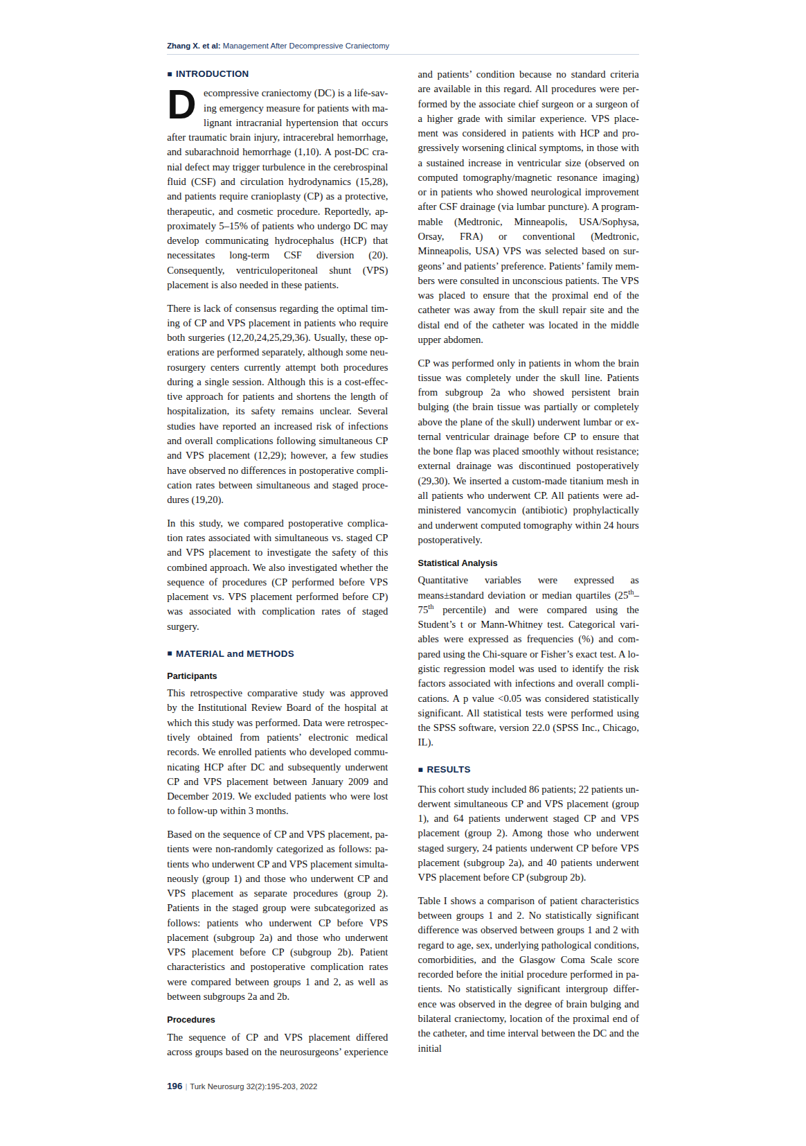Zhang X. et al: Management After Decompressive Craniectomy
INTRODUCTION
Decompressive craniectomy (DC) is a life-saving emergency measure for patients with malignant intracranial hypertension that occurs after traumatic brain injury, intracerebral hemorrhage, and subarachnoid hemorrhage (1,10). A post-DC cranial defect may trigger turbulence in the cerebrospinal fluid (CSF) and circulation hydrodynamics (15,28), and patients require cranioplasty (CP) as a protective, therapeutic, and cosmetic procedure. Reportedly, approximately 5–15% of patients who undergo DC may develop communicating hydrocephalus (HCP) that necessitates long-term CSF diversion (20). Consequently, ventriculoperitoneal shunt (VPS) placement is also needed in these patients.
There is lack of consensus regarding the optimal timing of CP and VPS placement in patients who require both surgeries (12,20,24,25,29,36). Usually, these operations are performed separately, although some neurosurgery centers currently attempt both procedures during a single session. Although this is a cost-effective approach for patients and shortens the length of hospitalization, its safety remains unclear. Several studies have reported an increased risk of infections and overall complications following simultaneous CP and VPS placement (12,29); however, a few studies have observed no differences in postoperative complication rates between simultaneous and staged procedures (19,20).
In this study, we compared postoperative complication rates associated with simultaneous vs. staged CP and VPS placement to investigate the safety of this combined approach. We also investigated whether the sequence of procedures (CP performed before VPS placement vs. VPS placement performed before CP) was associated with complication rates of staged surgery.
MATERIAL and METHODS
Participants
This retrospective comparative study was approved by the Institutional Review Board of the hospital at which this study was performed. Data were retrospectively obtained from patients’ electronic medical records. We enrolled patients who developed communicating HCP after DC and subsequently underwent CP and VPS placement between January 2009 and December 2019. We excluded patients who were lost to follow-up within 3 months.
Based on the sequence of CP and VPS placement, patients were non-randomly categorized as follows: patients who underwent CP and VPS placement simultaneously (group 1) and those who underwent CP and VPS placement as separate procedures (group 2). Patients in the staged group were subcategorized as follows: patients who underwent CP before VPS placement (subgroup 2a) and those who underwent VPS placement before CP (subgroup 2b). Patient characteristics and postoperative complication rates were compared between groups 1 and 2, as well as between subgroups 2a and 2b.
Procedures
The sequence of CP and VPS placement differed across groups based on the neurosurgeons’ experience and patients’ condition because no standard criteria are available in this regard. All procedures were performed by the associate chief surgeon or a surgeon of a higher grade with similar experience. VPS placement was considered in patients with HCP and progressively worsening clinical symptoms, in those with a sustained increase in ventricular size (observed on computed tomography/magnetic resonance imaging) or in patients who showed neurological improvement after CSF drainage (via lumbar puncture). A programmable (Medtronic, Minneapolis, USA/Sophysa, Orsay, FRA) or conventional (Medtronic, Minneapolis, USA) VPS was selected based on surgeons’ and patients’ preference. Patients’ family members were consulted in unconscious patients. The VPS was placed to ensure that the proximal end of the catheter was away from the skull repair site and the distal end of the catheter was located in the middle upper abdomen.
CP was performed only in patients in whom the brain tissue was completely under the skull line. Patients from subgroup 2a who showed persistent brain bulging (the brain tissue was partially or completely above the plane of the skull) underwent lumbar or external ventricular drainage before CP to ensure that the bone flap was placed smoothly without resistance; external drainage was discontinued postoperatively (29,30). We inserted a custom-made titanium mesh in all patients who underwent CP. All patients were administered vancomycin (antibiotic) prophylactically and underwent computed tomography within 24 hours postoperatively.
Statistical Analysis
Quantitative variables were expressed as means±standard deviation or median quartiles (25th–75th percentile) and were compared using the Student’s t or Mann-Whitney test. Categorical variables were expressed as frequencies (%) and compared using the Chi-square or Fisher’s exact test. A logistic regression model was used to identify the risk factors associated with infections and overall complications. A p value <0.05 was considered statistically significant. All statistical tests were performed using the SPSS software, version 22.0 (SPSS Inc., Chicago, IL).
RESULTS
This cohort study included 86 patients; 22 patients underwent simultaneous CP and VPS placement (group 1), and 64 patients underwent staged CP and VPS placement (group 2). Among those who underwent staged surgery, 24 patients underwent CP before VPS placement (subgroup 2a), and 40 patients underwent VPS placement before CP (subgroup 2b).
Table I shows a comparison of patient characteristics between groups 1 and 2. No statistically significant difference was observed between groups 1 and 2 with regard to age, sex, underlying pathological conditions, comorbidities, and the Glasgow Coma Scale score recorded before the initial procedure performed in patients. No statistically significant intergroup difference was observed in the degree of brain bulging and bilateral craniectomy, location of the proximal end of the catheter, and time interval between the DC and the initial
196|Turk Neurosurg 32(2):195-203, 2022